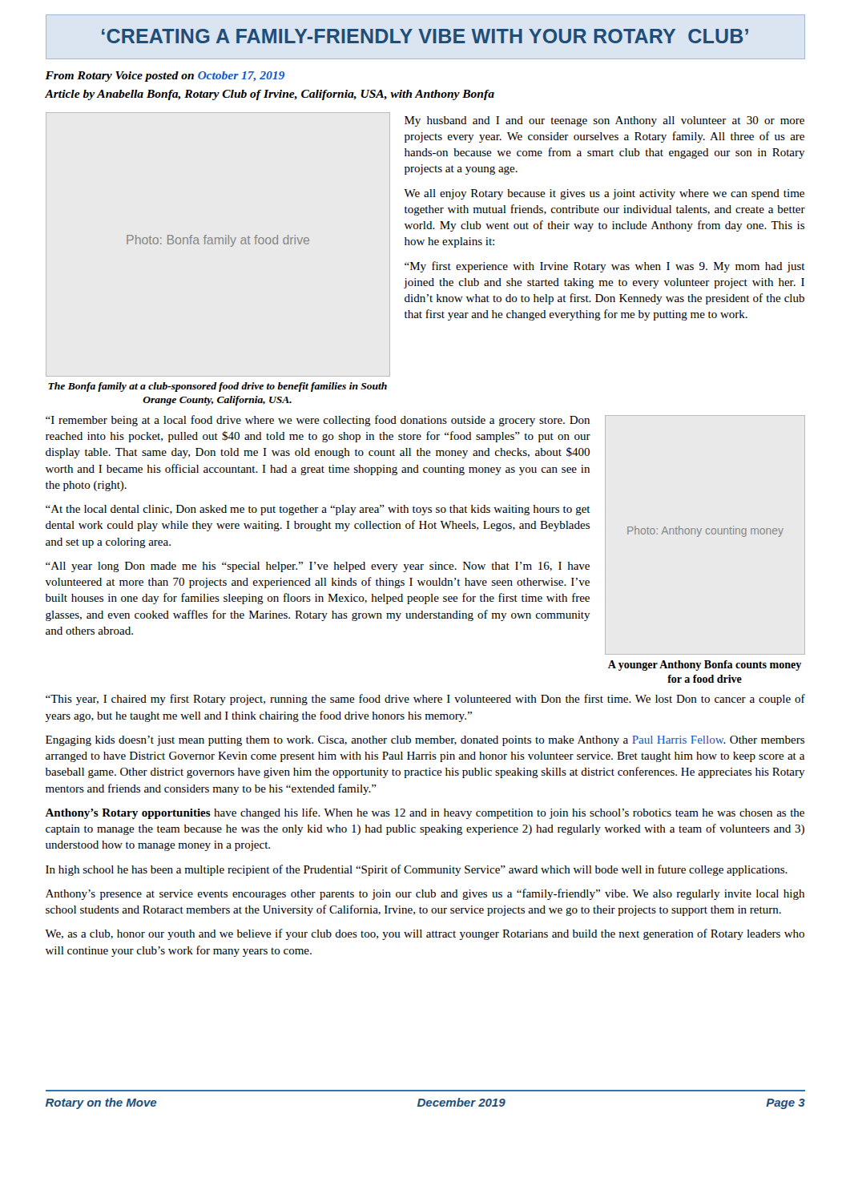‘CREATING A FAMILY-FRIENDLY VIBE WITH YOUR ROTARY CLUB’
From Rotary Voice posted on October 17, 2019
Article by Anabella Bonfa, Rotary Club of Irvine, California, USA, with Anthony Bonfa
The Bonfa family at a club-sponsored food drive to benefit families in South Orange County, California, USA.
My husband and I and our teenage son Anthony all volunteer at 30 or more projects every year. We consider ourselves a Rotary family. All three of us are hands-on because we come from a smart club that engaged our son in Rotary projects at a young age.
We all enjoy Rotary because it gives us a joint activity where we can spend time together with mutual friends, contribute our individual talents, and create a better world. My club went out of their way to include Anthony from day one. This is how he explains it:
“My first experience with Irvine Rotary was when I was 9. My mom had just joined the club and she started taking me to every volunteer project with her. I didn’t know what to do to help at first. Don Kennedy was the president of the club that first year and he changed everything for me by putting me to work.
A younger Anthony Bonfa counts money for a food drive
“I remember being at a local food drive where we were collecting food donations outside a grocery store. Don reached into his pocket, pulled out $40 and told me to go shop in the store for “food samples” to put on our display table. That same day, Don told me I was old enough to count all the money and checks, about $400 worth and I became his official accountant. I had a great time shopping and counting money as you can see in the photo (right).
“At the local dental clinic, Don asked me to put together a “play area” with toys so that kids waiting hours to get dental work could play while they were waiting. I brought my collection of Hot Wheels, Legos, and Beyblades and set up a coloring area.
“All year long Don made me his “special helper.” I’ve helped every year since. Now that I’m 16, I have volunteered at more than 70 projects and experienced all kinds of things I wouldn’t have seen otherwise. I’ve built houses in one day for families sleeping on floors in Mexico, helped people see for the first time with free glasses, and even cooked waffles for the Marines. Rotary has grown my understanding of my own community and others abroad.
“This year, I chaired my first Rotary project, running the same food drive where I volunteered with Don the first time. We lost Don to cancer a couple of years ago, but he taught me well and I think chairing the food drive honors his memory.”
Engaging kids doesn’t just mean putting them to work. Cisca, another club member, donated points to make Anthony a Paul Harris Fellow. Other members arranged to have District Governor Kevin come present him with his Paul Harris pin and honor his volunteer service. Bret taught him how to keep score at a baseball game. Other district governors have given him the opportunity to practice his public speaking skills at district conferences. He appreciates his Rotary mentors and friends and considers many to be his “extended family.”
Anthony’s Rotary opportunities have changed his life. When he was 12 and in heavy competition to join his school’s robotics team he was chosen as the captain to manage the team because he was the only kid who 1) had public speaking experience 2) had regularly worked with a team of volunteers and 3) understood how to manage money in a project.
In high school he has been a multiple recipient of the Prudential “Spirit of Community Service” award which will bode well in future college applications.
Anthony’s presence at service events encourages other parents to join our club and gives us a “family-friendly” vibe. We also regularly invite local high school students and Rotaract members at the University of California, Irvine, to our service projects and we go to their projects to support them in return.
We, as a club, honor our youth and we believe if your club does too, you will attract younger Rotarians and build the next generation of Rotary leaders who will continue your club’s work for many years to come.
Rotary on the Move
December 2019
Page 3